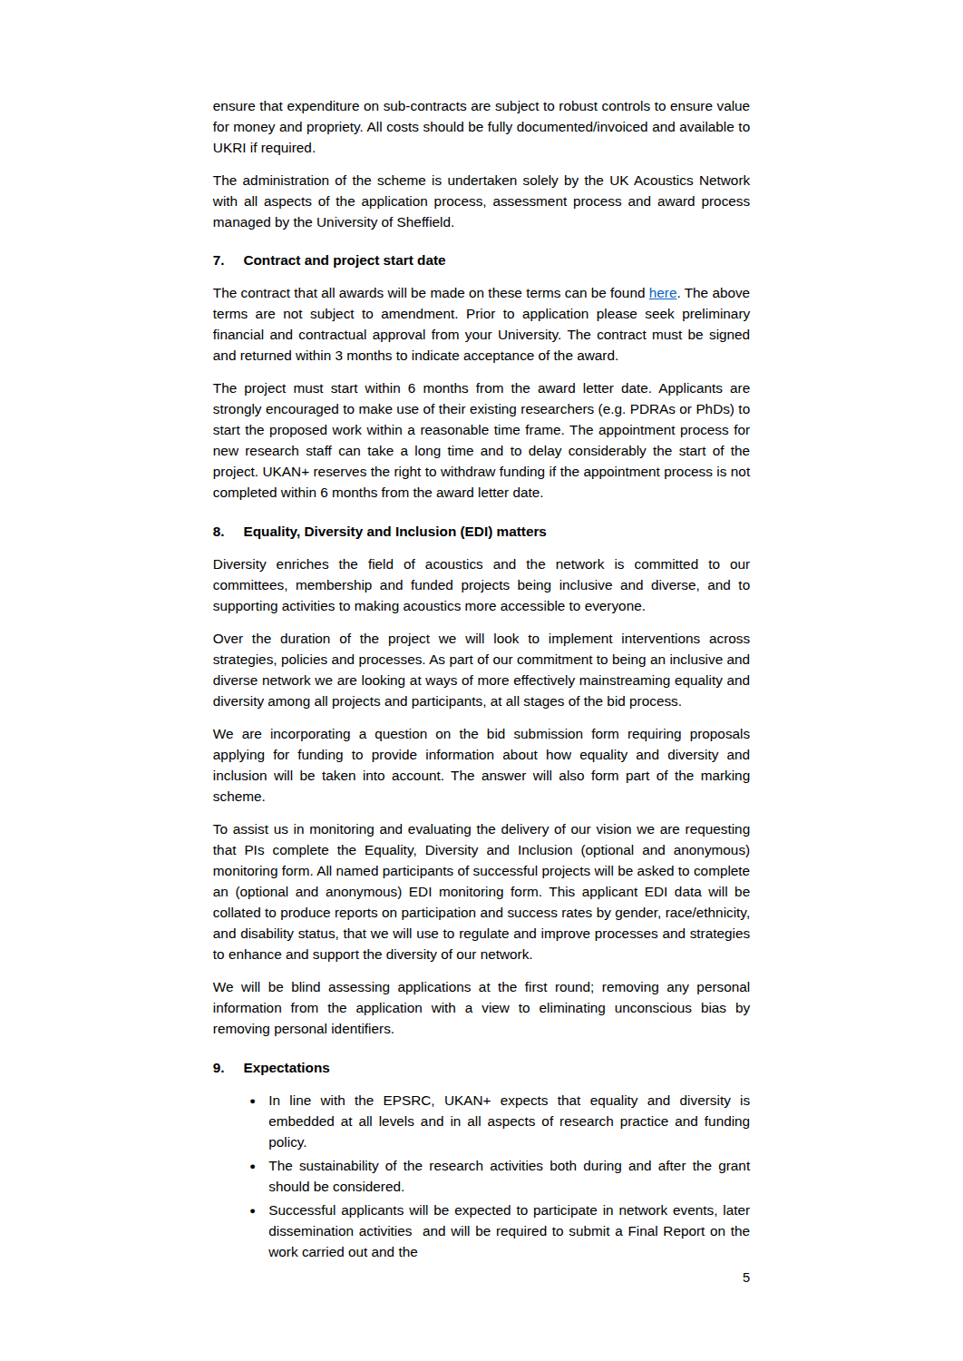ensure that expenditure on sub-contracts are subject to robust controls to ensure value for money and propriety. All costs should be fully documented/invoiced and available to UKRI if required.
The administration of the scheme is undertaken solely by the UK Acoustics Network with all aspects of the application process, assessment process and award process managed by the University of Sheffield.
7. Contract and project start date
The contract that all awards will be made on these terms can be found here. The above terms are not subject to amendment. Prior to application please seek preliminary financial and contractual approval from your University. The contract must be signed and returned within 3 months to indicate acceptance of the award.
The project must start within 6 months from the award letter date. Applicants are strongly encouraged to make use of their existing researchers (e.g. PDRAs or PhDs) to start the proposed work within a reasonable time frame. The appointment process for new research staff can take a long time and to delay considerably the start of the project. UKAN+ reserves the right to withdraw funding if the appointment process is not completed within 6 months from the award letter date.
8. Equality, Diversity and Inclusion (EDI) matters
Diversity enriches the field of acoustics and the network is committed to our committees, membership and funded projects being inclusive and diverse, and to supporting activities to making acoustics more accessible to everyone.
Over the duration of the project we will look to implement interventions across strategies, policies and processes. As part of our commitment to being an inclusive and diverse network we are looking at ways of more effectively mainstreaming equality and diversity among all projects and participants, at all stages of the bid process.
We are incorporating a question on the bid submission form requiring proposals applying for funding to provide information about how equality and diversity and inclusion will be taken into account. The answer will also form part of the marking scheme.
To assist us in monitoring and evaluating the delivery of our vision we are requesting that PIs complete the Equality, Diversity and Inclusion (optional and anonymous) monitoring form. All named participants of successful projects will be asked to complete an (optional and anonymous) EDI monitoring form. This applicant EDI data will be collated to produce reports on participation and success rates by gender, race/ethnicity, and disability status, that we will use to regulate and improve processes and strategies to enhance and support the diversity of our network.
We will be blind assessing applications at the first round; removing any personal information from the application with a view to eliminating unconscious bias by removing personal identifiers.
9. Expectations
In line with the EPSRC, UKAN+ expects that equality and diversity is embedded at all levels and in all aspects of research practice and funding policy.
The sustainability of the research activities both during and after the grant should be considered.
Successful applicants will be expected to participate in network events, later dissemination activities and will be required to submit a Final Report on the work carried out and the
5